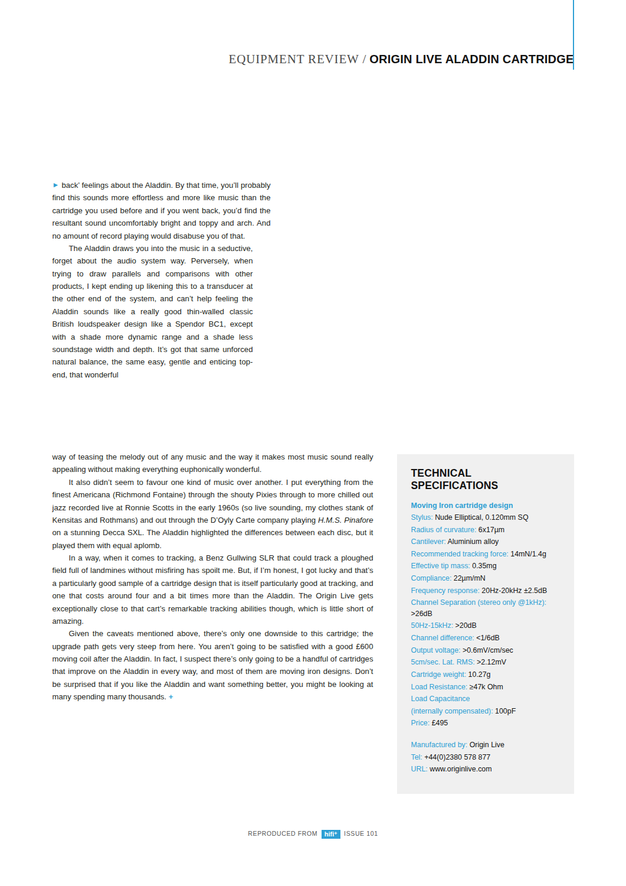EQUIPMENT REVIEW / ORIGIN LIVE ALADDIN CARTRIDGE
►back’ feelings about the Aladdin. By that time, you’ll probably find this sounds more effortless and more like music than the cartridge you used before and if you went back, you’d find the resultant sound uncomfortably bright and toppy and arch. And no amount of record playing would disabuse you of that.
The Aladdin draws you into the music in a seductive, forget about the audio system way. Perversely, when trying to draw parallels and comparisons with other products, I kept ending up likening this to a transducer at the other end of the system, and can’t help feeling the Aladdin sounds like a really good thin-walled classic British loudspeaker design like a Spendor BC1, except with a shade more dynamic range and a shade less soundstage width and depth. It’s got that same unforced natural balance, the same easy, gentle and enticing top-end, that wonderful
way of teasing the melody out of any music and the way it makes most music sound really appealing without making everything euphonically wonderful.
It also didn’t seem to favour one kind of music over another. I put everything from the finest Americana (Richmond Fontaine) through the shouty Pixies through to more chilled out jazz recorded live at Ronnie Scotts in the early 1960s (so live sounding, my clothes stank of Kensitas and Rothmans) and out through the D’Oyly Carte company playing H.M.S. Pinafore on a stunning Decca SXL. The Aladdin highlighted the differences between each disc, but it played them with equal aplomb.
In a way, when it comes to tracking, a Benz Gullwing SLR that could track a ploughed field full of landmines without misfiring has spoilt me. But, if I’m honest, I got lucky and that’s a particularly good sample of a cartridge design that is itself particularly good at tracking, and one that costs around four and a bit times more than the Aladdin. The Origin Live gets exceptionally close to that cart’s remarkable tracking abilities though, which is little short of amazing.
Given the caveats mentioned above, there’s only one downside to this cartridge; the upgrade path gets very steep from here. You aren’t going to be satisfied with a good £600 moving coil after the Aladdin. In fact, I suspect there’s only going to be a handful of cartridges that improve on the Aladdin in every way, and most of them are moving iron designs. Don’t be surprised that if you like the Aladdin and want something better, you might be looking at many spending many thousands. +
TECHNICAL SPECIFICATIONS
Moving Iron cartridge design
Stylus: Nude Elliptical, 0.120mm SQ
Radius of curvature: 6x17µm
Cantilever: Aluminium alloy
Recommended tracking force: 14mN/1.4g
Effective tip mass: 0.35mg
Compliance: 22µm/mN
Frequency response: 20Hz-20kHz ±2.5dB
Channel Separation (stereo only @1kHz): >26dB
50Hz-15kHz: >20dB
Channel difference: <1/6dB
Output voltage: >0.6mV/cm/sec
5cm/sec. Lat. RMS: >2.12mV
Cartridge weight: 10.27g
Load Resistance: ≥47k Ohm
Load Capacitance
(internally compensated): 100pF
Price: £495
Manufactured by: Origin Live
Tel: +44(0)2380 578 877
URL: www.originlive.com
REPRODUCED FROM hifi+ ISSUE 101